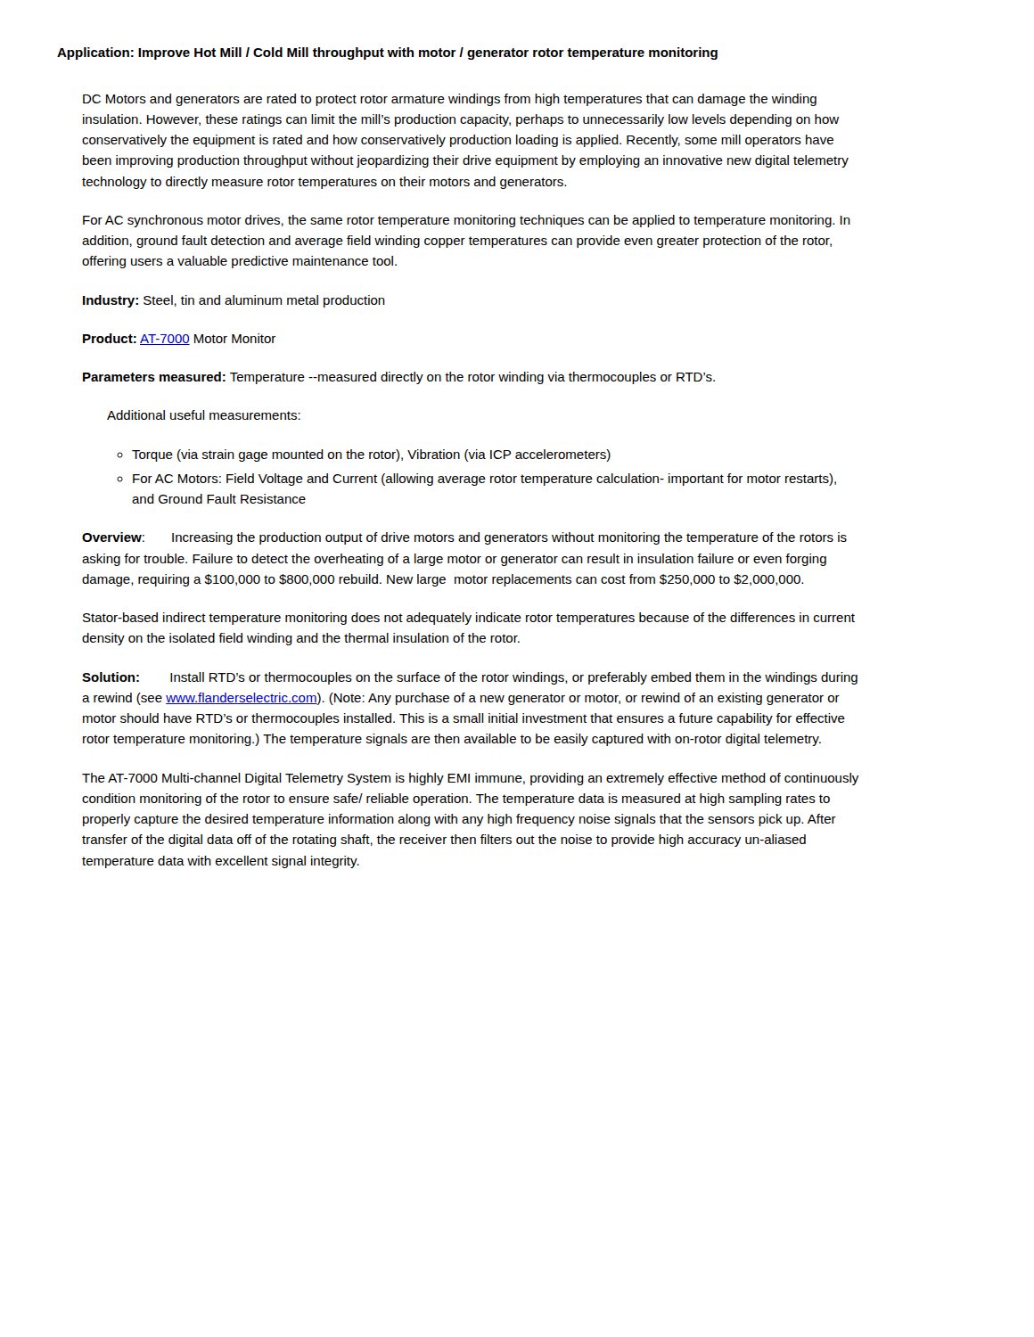Application: Improve Hot Mill / Cold Mill throughput with motor / generator rotor temperature monitoring
DC Motors and generators are rated to protect rotor armature windings from high temperatures that can damage the winding insulation. However, these ratings can limit the mill’s production capacity, perhaps to unnecessarily low levels depending on how conservatively the equipment is rated and how conservatively production loading is applied. Recently, some mill operators have been improving production throughput without jeopardizing their drive equipment by employing an innovative new digital telemetry technology to directly measure rotor temperatures on their motors and generators.
For AC synchronous motor drives, the same rotor temperature monitoring techniques can be applied to temperature monitoring. In addition, ground fault detection and average field winding copper temperatures can provide even greater protection of the rotor, offering users a valuable predictive maintenance tool.
Industry: Steel, tin and aluminum metal production
Product: AT-7000 Motor Monitor
Parameters measured: Temperature --measured directly on the rotor winding via thermocouples or RTD’s.
Additional useful measurements:
Torque (via strain gage mounted on the rotor), Vibration (via ICP accelerometers)
For AC Motors: Field Voltage and Current (allowing average rotor temperature calculation- important for motor restarts), and Ground Fault Resistance
Overview: Increasing the production output of drive motors and generators without monitoring the temperature of the rotors is asking for trouble. Failure to detect the overheating of a large motor or generator can result in insulation failure or even forging damage, requiring a $100,000 to $800,000 rebuild. New large motor replacements can cost from $250,000 to $2,000,000.
Stator-based indirect temperature monitoring does not adequately indicate rotor temperatures because of the differences in current density on the isolated field winding and the thermal insulation of the rotor.
Solution: Install RTD’s or thermocouples on the surface of the rotor windings, or preferably embed them in the windings during a rewind (see www.flanderselectric.com). (Note: Any purchase of a new generator or motor, or rewind of an existing generator or motor should have RTD’s or thermocouples installed. This is a small initial investment that ensures a future capability for effective rotor temperature monitoring.) The temperature signals are then available to be easily captured with on-rotor digital telemetry.
The AT-7000 Multi-channel Digital Telemetry System is highly EMI immune, providing an extremely effective method of continuously condition monitoring of the rotor to ensure safe/ reliable operation. The temperature data is measured at high sampling rates to properly capture the desired temperature information along with any high frequency noise signals that the sensors pick up. After transfer of the digital data off of the rotating shaft, the receiver then filters out the noise to provide high accuracy un-aliased temperature data with excellent signal integrity.